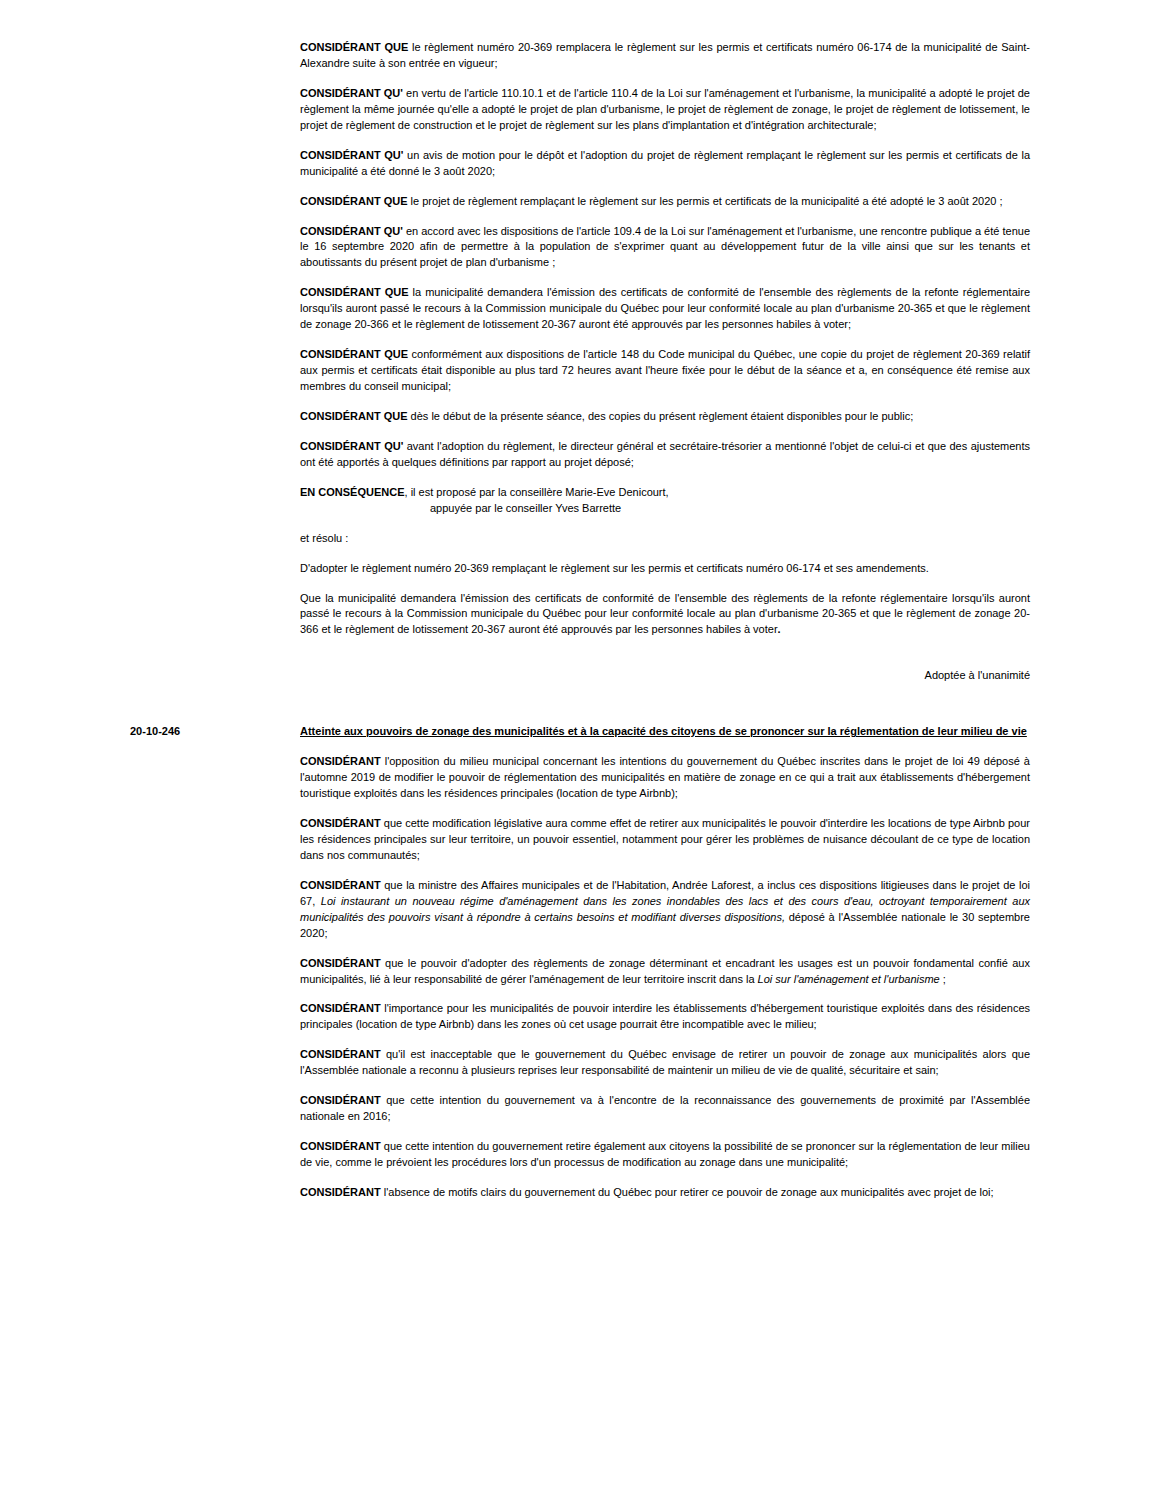CONSIDÉRANT QUE le règlement numéro 20-369 remplacera le règlement sur les permis et certificats numéro 06-174 de la municipalité de Saint-Alexandre suite à son entrée en vigueur;
CONSIDÉRANT QU' en vertu de l'article 110.10.1 et de l'article 110.4 de la Loi sur l'aménagement et l'urbanisme, la municipalité a adopté le projet de règlement la même journée qu'elle a adopté le projet de plan d'urbanisme, le projet de règlement de zonage, le projet de règlement de lotissement, le projet de règlement de construction et le projet de règlement sur les plans d'implantation et d'intégration architecturale;
CONSIDÉRANT QU' un avis de motion pour le dépôt et l'adoption du projet de règlement remplaçant le règlement sur les permis et certificats de la municipalité a été donné le 3 août 2020;
CONSIDÉRANT QUE le projet de règlement remplaçant le règlement sur les permis et certificats de la municipalité a été adopté le 3 août 2020 ;
CONSIDÉRANT QU' en accord avec les dispositions de l'article 109.4 de la Loi sur l'aménagement et l'urbanisme, une rencontre publique a été tenue le 16 septembre 2020 afin de permettre à la population de s'exprimer quant au développement futur de la ville ainsi que sur les tenants et aboutissants du présent projet de plan d'urbanisme ;
CONSIDÉRANT QUE la municipalité demandera l'émission des certificats de conformité de l'ensemble des règlements de la refonte réglementaire lorsqu'ils auront passé le recours à la Commission municipale du Québec pour leur conformité locale au plan d'urbanisme 20-365 et que le règlement de zonage 20-366 et le règlement de lotissement 20-367 auront été approuvés par les personnes habiles à voter;
CONSIDÉRANT QUE conformément aux dispositions de l'article 148 du Code municipal du Québec, une copie du projet de règlement 20-369 relatif aux permis et certificats était disponible au plus tard 72 heures avant l'heure fixée pour le début de la séance et a, en conséquence été remise aux membres du conseil municipal;
CONSIDÉRANT QUE dès le début de la présente séance, des copies du présent règlement étaient disponibles pour le public;
CONSIDÉRANT QU' avant l'adoption du règlement, le directeur général et secrétaire-trésorier a mentionné l'objet de celui-ci et que des ajustements ont été apportés à quelques définitions par rapport au projet déposé;
EN CONSÉQUENCE, il est proposé par la conseillère Marie-Eve Denicourt,
appuyée par le conseiller Yves Barrette
et résolu :
D'adopter le règlement numéro 20-369 remplaçant le règlement sur les permis et certificats numéro 06-174 et ses amendements.
Que la municipalité demandera l'émission des certificats de conformité de l'ensemble des règlements de la refonte réglementaire lorsqu'ils auront passé le recours à la Commission municipale du Québec pour leur conformité locale au plan d'urbanisme 20-365 et que le règlement de zonage 20-366 et le règlement de lotissement 20-367 auront été approuvés par les personnes habiles à voter.
Adoptée à l'unanimité
20-10-246
Atteinte aux pouvoirs de zonage des municipalités et à la capacité des citoyens de se prononcer sur la réglementation de leur milieu de vie
CONSIDÉRANT l'opposition du milieu municipal concernant les intentions du gouvernement du Québec inscrites dans le projet de loi 49 déposé à l'automne 2019 de modifier le pouvoir de réglementation des municipalités en matière de zonage en ce qui a trait aux établissements d'hébergement touristique exploités dans les résidences principales (location de type Airbnb);
CONSIDÉRANT que cette modification législative aura comme effet de retirer aux municipalités le pouvoir d'interdire les locations de type Airbnb pour les résidences principales sur leur territoire, un pouvoir essentiel, notamment pour gérer les problèmes de nuisance découlant de ce type de location dans nos communautés;
CONSIDÉRANT que la ministre des Affaires municipales et de l'Habitation, Andrée Laforest, a inclus ces dispositions litigieuses dans le projet de loi 67, Loi instaurant un nouveau régime d'aménagement dans les zones inondables des lacs et des cours d'eau, octroyant temporairement aux municipalités des pouvoirs visant à répondre à certains besoins et modifiant diverses dispositions, déposé à l'Assemblée nationale le 30 septembre 2020;
CONSIDÉRANT que le pouvoir d'adopter des règlements de zonage déterminant et encadrant les usages est un pouvoir fondamental confié aux municipalités, lié à leur responsabilité de gérer l'aménagement de leur territoire inscrit dans la Loi sur l'aménagement et l'urbanisme ;
CONSIDÉRANT l'importance pour les municipalités de pouvoir interdire les établissements d'hébergement touristique exploités dans des résidences principales (location de type Airbnb) dans les zones où cet usage pourrait être incompatible avec le milieu;
CONSIDÉRANT qu'il est inacceptable que le gouvernement du Québec envisage de retirer un pouvoir de zonage aux municipalités alors que l'Assemblée nationale a reconnu à plusieurs reprises leur responsabilité de maintenir un milieu de vie de qualité, sécuritaire et sain;
CONSIDÉRANT que cette intention du gouvernement va à l'encontre de la reconnaissance des gouvernements de proximité par l'Assemblée nationale en 2016;
CONSIDÉRANT que cette intention du gouvernement retire également aux citoyens la possibilité de se prononcer sur la réglementation de leur milieu de vie, comme le prévoient les procédures lors d'un processus de modification au zonage dans une municipalité;
CONSIDÉRANT l'absence de motifs clairs du gouvernement du Québec pour retirer ce pouvoir de zonage aux municipalités avec projet de loi;